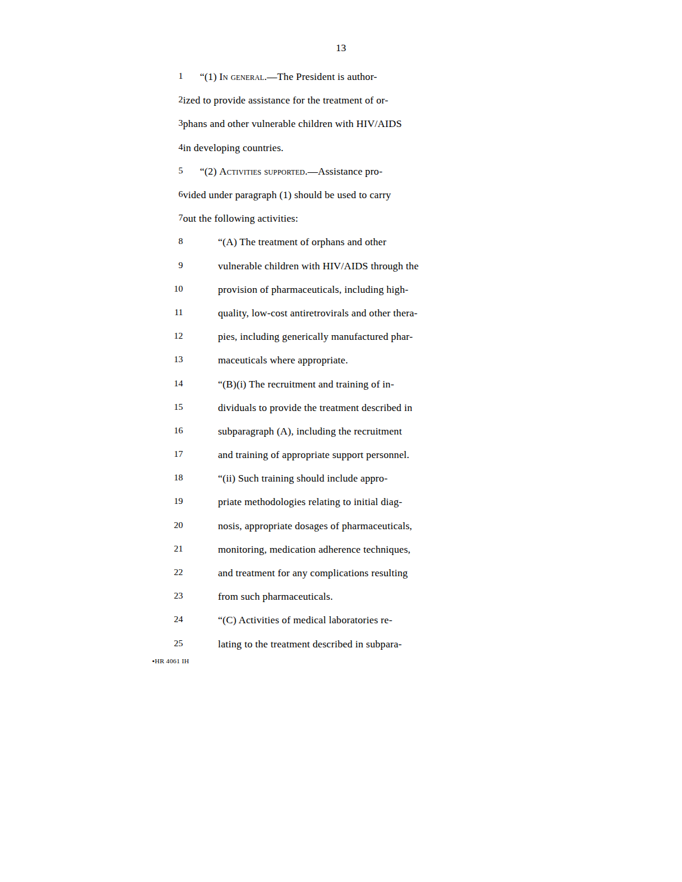13
| 1 | “(1) In general .—The President is author- |
| 2 | ized to provide assistance for the treatment of or- |
| 3 | phans and other vulnerable children with HIV/AIDS |
| 4 | in developing countries. |
| 5 | “(2) Activities supported .—Assistance pro- |
| 6 | vided under paragraph (1) should be used to carry |
| 7 | out the following activities: |
| 8 | “(A) The treatment of orphans and other |
| 9 | vulnerable children with HIV/AIDS through the |
| 10 | provision of pharmaceuticals, including high- |
| 11 | quality, low-cost antiretrovirals and other thera- |
| 12 | pies, including generically manufactured phar- |
| 13 | maceuticals where appropriate. |
| 14 | “(B)(i) The recruitment and training of in- |
| 15 | dividuals to provide the treatment described in |
| 16 | subparagraph (A), including the recruitment |
| 17 | and training of appropriate support personnel. |
| 18 | “(ii) Such training should include appro- |
| 19 | priate methodologies relating to initial diag- |
| 20 | nosis, appropriate dosages of pharmaceuticals, |
| 21 | monitoring, medication adherence techniques, |
| 22 | and treatment for any complications resulting |
| 23 | from such pharmaceuticals. |
| 24 | “(C) Activities of medical laboratories re- |
| 25 | lating to the treatment described in subpara- |
•HR 4061 IH